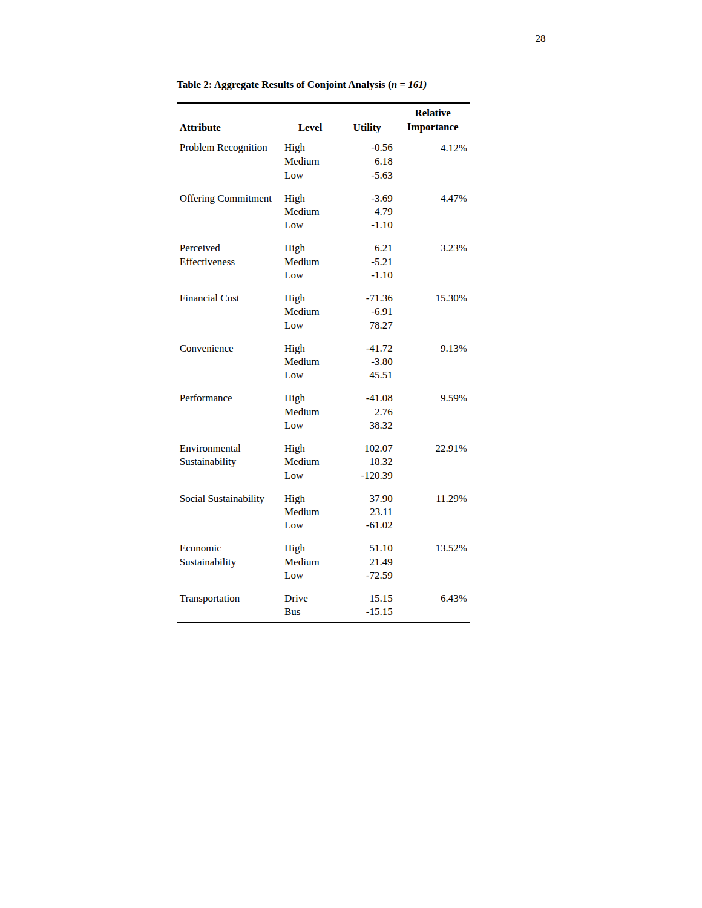28
Table 2: Aggregate Results of Conjoint Analysis (n = 161)
| Attribute | Level | Utility | Relative |
| --- | --- | --- | --- |
| Importance |
| Problem Recognition | High | -0.56 | 4.12% |
| | Medium | 6.18 | |
| | Low | -5.63 | |
| Offering Commitment | High | -3.69 | 4.47% |
| | Medium | 4.79 | |
| | Low | -1.10 | |
| Perceived | High | 6.21 | 3.23% |
| Effectiveness | Medium | -5.21 | |
| | Low | -1.10 | |
| Financial Cost | High | -71.36 | 15.30% |
| | Medium | -6.91 | |
| | Low | 78.27 | |
| Convenience | High | -41.72 | 9.13% |
| | Medium | -3.80 | |
| | Low | 45.51 | |
| Performance | High | -41.08 | 9.59% |
| | Medium | 2.76 | |
| | Low | 38.32 | |
| Environmental | High | 102.07 | 22.91% |
| Sustainability | Medium | 18.32 | |
| | Low | -120.39 | |
| Social Sustainability | High | 37.90 | 11.29% |
| | Medium | 23.11 | |
| | Low | -61.02 | |
| Economic | High | 51.10 | 13.52% |
| Sustainability | Medium | 21.49 | |
| | Low | -72.59 | |
| Transportation | Drive | 15.15 | 6.43% |
| | Bus | -15.15 | |